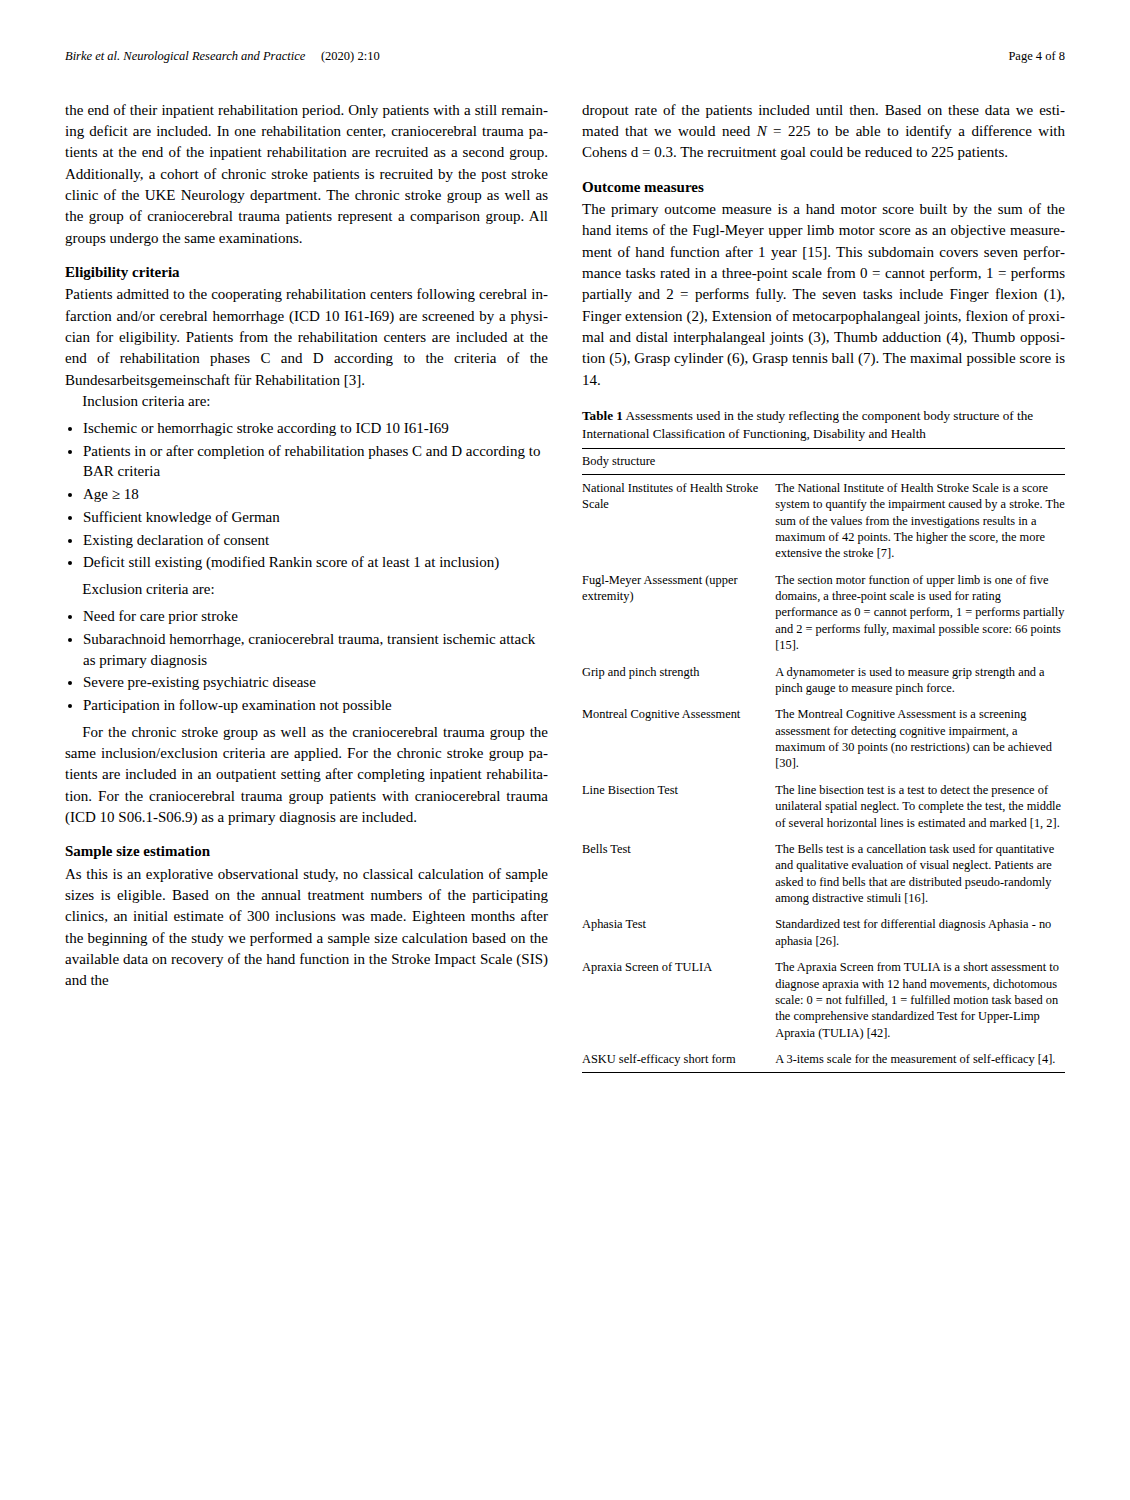Birke et al. Neurological Research and Practice (2020) 2:10
Page 4 of 8
the end of their inpatient rehabilitation period. Only patients with a still remaining deficit are included. In one rehabilitation center, craniocerebral trauma patients at the end of the inpatient rehabilitation are recruited as a second group. Additionally, a cohort of chronic stroke patients is recruited by the post stroke clinic of the UKE Neurology department. The chronic stroke group as well as the group of craniocerebral trauma patients represent a comparison group. All groups undergo the same examinations.
Eligibility criteria
Patients admitted to the cooperating rehabilitation centers following cerebral infarction and/or cerebral hemorrhage (ICD 10 I61-I69) are screened by a physician for eligibility. Patients from the rehabilitation centers are included at the end of rehabilitation phases C and D according to the criteria of the Bundesarbeitsgemeinschaft für Rehabilitation [3].
Inclusion criteria are:
Ischemic or hemorrhagic stroke according to ICD 10 I61-I69
Patients in or after completion of rehabilitation phases C and D according to BAR criteria
Age ≥ 18
Sufficient knowledge of German
Existing declaration of consent
Deficit still existing (modified Rankin score of at least 1 at inclusion)
Exclusion criteria are:
Need for care prior stroke
Subarachnoid hemorrhage, craniocerebral trauma, transient ischemic attack as primary diagnosis
Severe pre-existing psychiatric disease
Participation in follow-up examination not possible
For the chronic stroke group as well as the craniocerebral trauma group the same inclusion/exclusion criteria are applied. For the chronic stroke group patients are included in an outpatient setting after completing inpatient rehabilitation. For the craniocerebral trauma group patients with craniocerebral trauma (ICD 10 S06.1-S06.9) as a primary diagnosis are included.
Sample size estimation
As this is an explorative observational study, no classical calculation of sample sizes is eligible. Based on the annual treatment numbers of the participating clinics, an initial estimate of 300 inclusions was made. Eighteen months after the beginning of the study we performed a sample size calculation based on the available data on recovery of the hand function in the Stroke Impact Scale (SIS) and the
dropout rate of the patients included until then. Based on these data we estimated that we would need N = 225 to be able to identify a difference with Cohens d = 0.3. The recruitment goal could be reduced to 225 patients.
Outcome measures
The primary outcome measure is a hand motor score built by the sum of the hand items of the Fugl-Meyer upper limb motor score as an objective measurement of hand function after 1 year [15]. This subdomain covers seven performance tasks rated in a three-point scale from 0 = cannot perform, 1 = performs partially and 2 = performs fully. The seven tasks include Finger flexion (1), Finger extension (2), Extension of metocarpophalangeal joints, flexion of proximal and distal interphalangeal joints (3), Thumb adduction (4), Thumb opposition (5), Grasp cylinder (6), Grasp tennis ball (7). The maximal possible score is 14.
Table 1 Assessments used in the study reflecting the component body structure of the International Classification of Functioning, Disability and Health
| Body structure |
| National Institutes of Health Stroke Scale | The National Institute of Health Stroke Scale is a score system to quantify the impairment caused by a stroke. The sum of the values from the investigations results in a maximum of 42 points. The higher the score, the more extensive the stroke [7]. |
| Fugl-Meyer Assessment (upper extremity) | The section motor function of upper limb is one of five domains, a three-point scale is used for rating performance as 0 = cannot perform, 1 = performs partially and 2 = performs fully, maximal possible score: 66 points [15]. |
| Grip and pinch strength | A dynamometer is used to measure grip strength and a pinch gauge to measure pinch force. |
| Montreal Cognitive Assessment | The Montreal Cognitive Assessment is a screening assessment for detecting cognitive impairment, a maximum of 30 points (no restrictions) can be achieved [30]. |
| Line Bisection Test | The line bisection test is a test to detect the presence of unilateral spatial neglect. To complete the test, the middle of several horizontal lines is estimated and marked [1, 2]. |
| Bells Test | The Bells test is a cancellation task used for quantitative and qualitative evaluation of visual neglect. Patients are asked to find bells that are distributed pseudo-randomly among distractive stimuli [16]. |
| Aphasia Test | Standardized test for differential diagnosis Aphasia - no aphasia [26]. |
| Apraxia Screen of TULIA | The Apraxia Screen from TULIA is a short assessment to diagnose apraxia with 12 hand movements, dichotomous scale: 0 = not fulfilled, 1 = fulfilled motion task based on the comprehensive standardized Test for Upper-Limp Apraxia (TULIA) [42]. |
| ASKU self-efficacy short form | A 3-items scale for the measurement of self-efficacy [4]. |